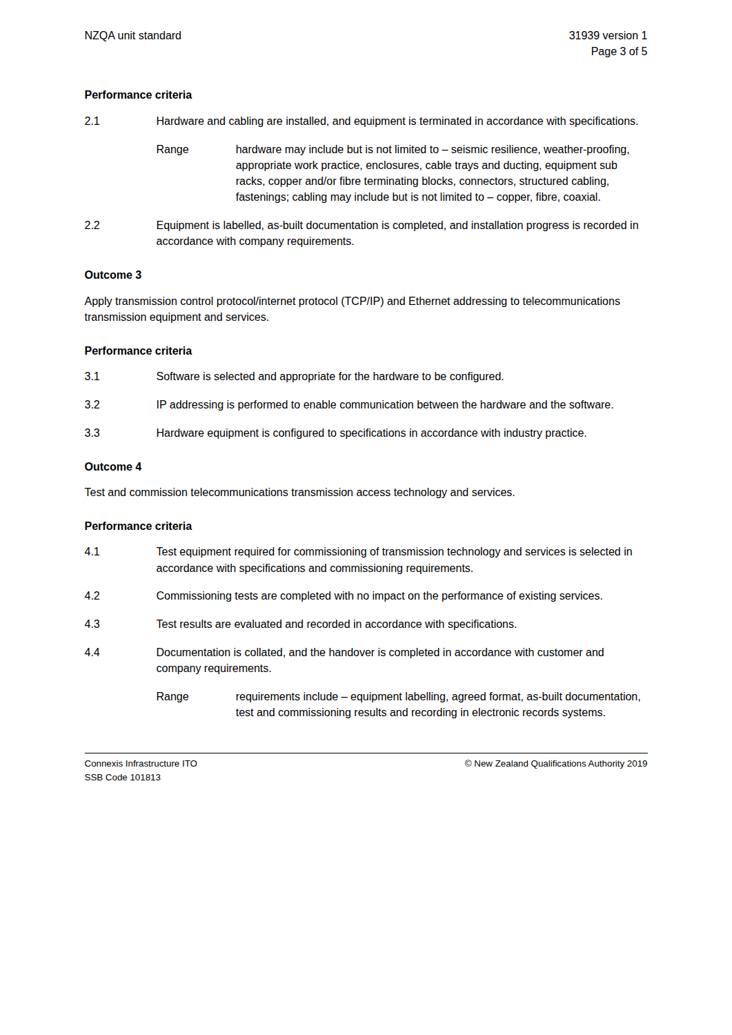NZQA unit standard
31939 version 1
Page 3 of 5
Performance criteria
2.1
Hardware and cabling are installed, and equipment is terminated in accordance with specifications.
Range
hardware may include but is not limited to – seismic resilience, weather-proofing, appropriate work practice, enclosures, cable trays and ducting, equipment sub racks, copper and/or fibre terminating blocks, connectors, structured cabling, fastenings; cabling may include but is not limited to – copper, fibre, coaxial.
2.2
Equipment is labelled, as-built documentation is completed, and installation progress is recorded in accordance with company requirements.
Outcome 3
Apply transmission control protocol/internet protocol (TCP/IP) and Ethernet addressing to telecommunications transmission equipment and services.
Performance criteria
3.1
Software is selected and appropriate for the hardware to be configured.
3.2
IP addressing is performed to enable communication between the hardware and the software.
3.3
Hardware equipment is configured to specifications in accordance with industry practice.
Outcome 4
Test and commission telecommunications transmission access technology and services.
Performance criteria
4.1
Test equipment required for commissioning of transmission technology and services is selected in accordance with specifications and commissioning requirements.
4.2
Commissioning tests are completed with no impact on the performance of existing services.
4.3
Test results are evaluated and recorded in accordance with specifications.
4.4
Documentation is collated, and the handover is completed in accordance with customer and company requirements.
Range
requirements include – equipment labelling, agreed format, as-built documentation, test and commissioning results and recording in electronic records systems.
Connexis Infrastructure ITO
SSB Code 101813
© New Zealand Qualifications Authority 2019